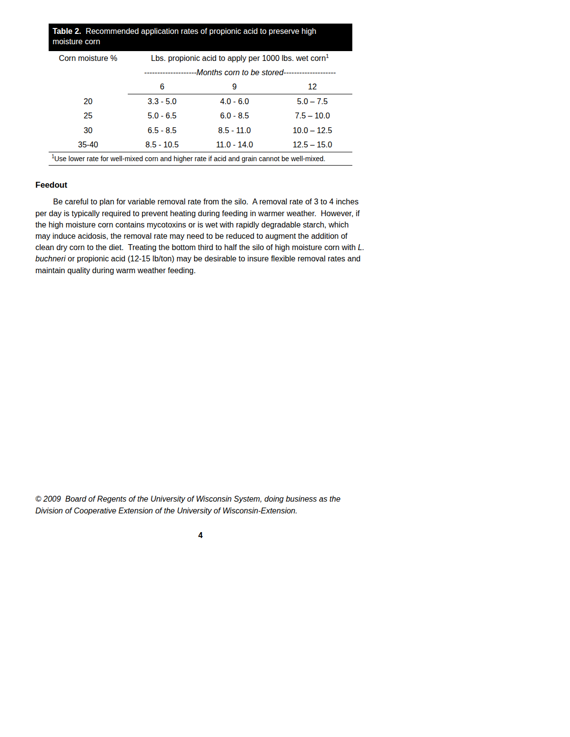Table 2. Recommended application rates of propionic acid to preserve high moisture corn
| Corn moisture % | Lbs. propionic acid to apply per 1000 lbs. wet corn 1 |
| | -------------------- Months corn to be stored -------------------- |
| | 6 | 9 | 12 |
| 20 | 3.3 - 5.0 | 4.0 - 6.0 | 5.0 – 7.5 |
| 25 | 5.0 - 6.5 | 6.0 - 8.5 | 7.5 – 10.0 |
| 30 | 6.5 - 8.5 | 8.5 - 11.0 | 10.0 – 12.5 |
| 35-40 | 8.5 - 10.5 | 11.0 - 14.0 | 12.5 – 15.0 |
| 1 Use lower rate for well-mixed corn and higher rate if acid and grain cannot be well-mixed. |
Feedout
Be careful to plan for variable removal rate from the silo. A removal rate of 3 to 4 inches per day is typically required to prevent heating during feeding in warmer weather. However, if the high moisture corn contains mycotoxins or is wet with rapidly degradable starch, which may induce acidosis, the removal rate may need to be reduced to augment the addition of clean dry corn to the diet. Treating the bottom third to half the silo of high moisture corn with L. buchneri or propionic acid (12-15 lb/ton) may be desirable to insure flexible removal rates and maintain quality during warm weather feeding.
© 2009 Board of Regents of the University of Wisconsin System, doing business as the Division of Cooperative Extension of the University of Wisconsin-Extension.
4